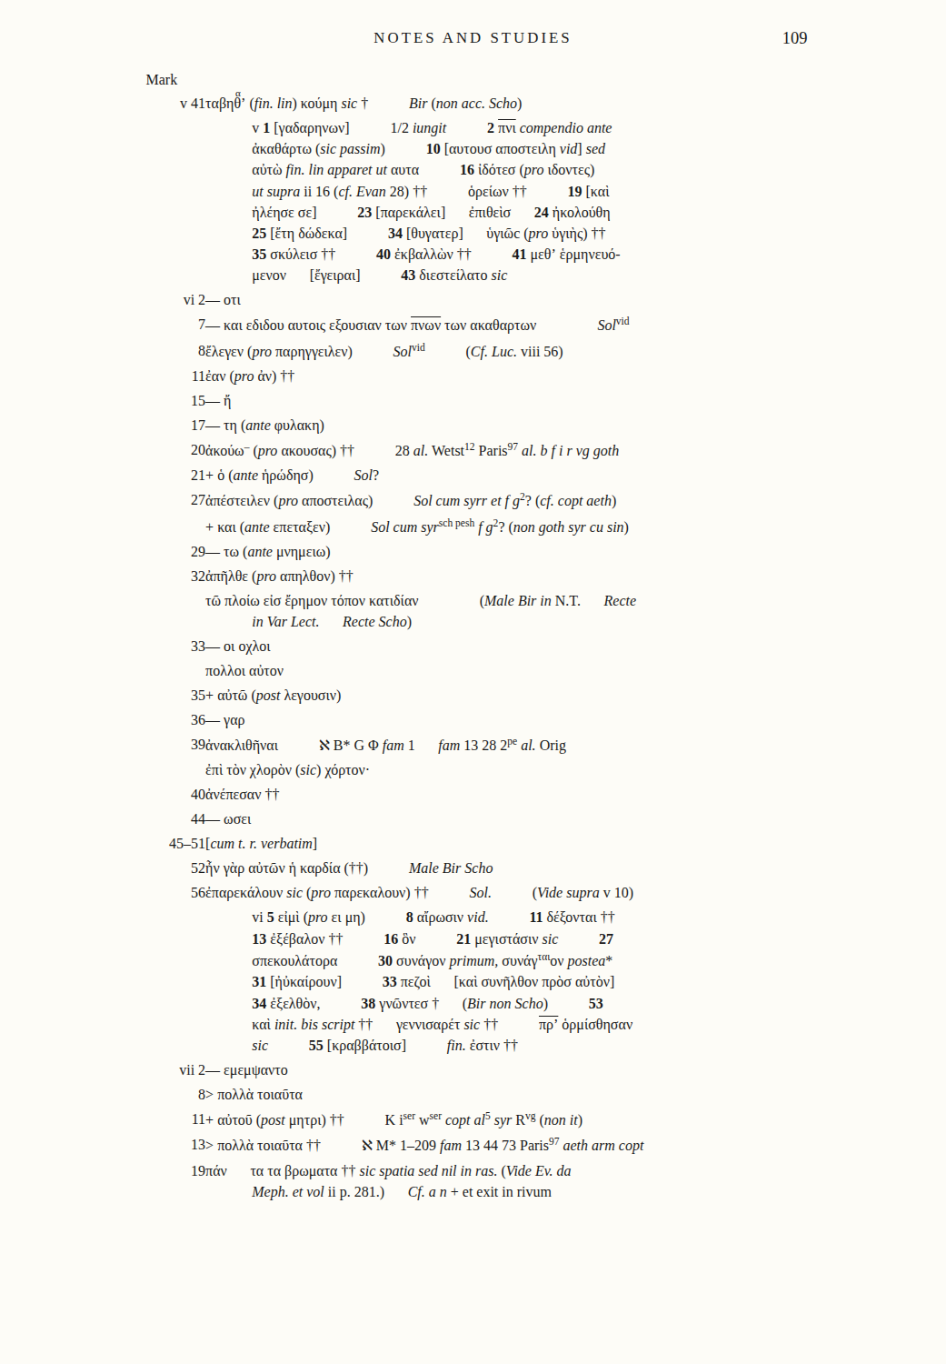NOTES AND STUDIES 109
Mark
| v 41 | ταβη α θʼ ( fin. lin ) κούμη sic † Bir ( non acc. Scho ) |
| | v 1 [ γαδαρηνων ] 1/2 iungit 2 πνι compendio ante ἀκαθάρτω ( sic passim ) 10 [ αυτουσ αποστειλη vid ] sed αὐτὼ fin. lin apparet ut αυτα 16 ἰδότεσ ( pro ιδοντες ) ut supra ii 16 ( cf. Evan 28) †† ὁρείων †† 19 [ καὶ ἠλέησε σε ] 23 [ παρεκάλει ] ἐπιθεὶσ 24 ἠκολούθη 25 [ ἔτη δώδεκα ] 34 [ θυγατερ ] ὑγιῶc ( pro ὑγιὴς ) †† 35 σκύλεισ †† 40 ἐκβαλλὼν †† 41 μεθʼ ἑρμηνευό- μενον [ ἔγειραι ] 43 διεστείλατο sic |
| vi 2 | — οτι |
| 7 | — και εδιδου αυτοις εξουσιαν των πνων των ακαθαρτων Sol vid |
| 8 | ἔλεγεν ( pro παρηγγειλεν ) Sol vid ( Cf. Luc. viii 56) |
| 11 | ἐαν ( pro ἀν ) †† |
| 15 | — ἤ |
| 17 | — τη ( ante φυλακη ) |
| 20 | ἀκούω – ( pro ακουσας ) †† 28 al. Wetst 12 Paris 97 al. b f i r vg goth |
| 21 | + ὁ ( ante ἡρώδησ ) Sol ? |
| 27 | ἀπέστειλεν ( pro αποστειλας ) Sol cum syrr et f g 2 ? ( cf. copt aeth ) |
| | + και ( ante επεταξεν ) Sol cum syr sch pesh f g 2 ? ( non goth syr cu sin ) |
| 29 | — τω ( ante μνημειω ) |
| 32 | ἀπῆλθε ( pro απηλθον ) †† |
| | τῶ πλοίω εἰσ ἔρημον τόπον κατιδίαν ( Male Bir in N.T. Recte in Var Lect. Recte Scho ) |
| 33 | — οι οχλοι |
| | πολλοι αὐτον |
| 35 | + αὐτῶ ( post λεγουσιν ) |
| 36 | — γαρ |
| 39 | ἀνακλιθῆναι ℵ B* G Φ fam 1 fam 13 28 2 pe al. Orig |
| | ἐπὶ τὸν χλορὸν ( sic ) χόρτον· |
| 40 | ἀνέπεσαν †† |
| 44 | — ωσει |
| 45–51 | [ cum t. r. verbatim ] |
| 52 | ἦν γὰρ αὐτῶν ἡ καρδία (††) Male Bir Scho |
| 56 | ἐπαρεκάλουν sic ( pro παρεκαλουν ) †† Sol. ( Vide supra v 10) |
| | vi 5 εἰμὶ ( pro ει μη ) 8 αἴρωσιν vid. 11 δέξονται †† 13 ἐξέβαλον †† 16 ὃν 21 μεγιστάσιν sic 27 σπεκουλάτορα 30 συνάγον primum, συνάγ ται ον postea * 31 [ ἠὐκαίρουν ] 33 πεζοὶ [ καὶ συνῆλθον πρὸσ αὐτὸν ] 34 ἐξελθὸν, 38 γνῶντεσ † ( Bir non Scho ) 53 καὶ init. bis script †† γεννισαρέτ sic †† πρʼ ὁρμίσθησαν sic 55 [ κραββάτοισ ] fin. ἐστιν †† |
| vii 2 | — εμεμψαντο |
| 8 | > πολλὰ τοιαῦτα |
| 11 | + αὐτοῦ ( post μητρι ) †† K i ser w ser copt al 5 syr R vg ( non it ) |
| 13 | > πολλὰ τοιαῦτα †† ℵ M* 1–209 fam 13 44 73 Paris 97 aeth arm copt |
| 19 | πάν τα τα βρωματα †† sic spatia sed nil in ras. ( Vide Ev. da Meph. et vol ii p. 281.) Cf. a n + et exit in rivum |